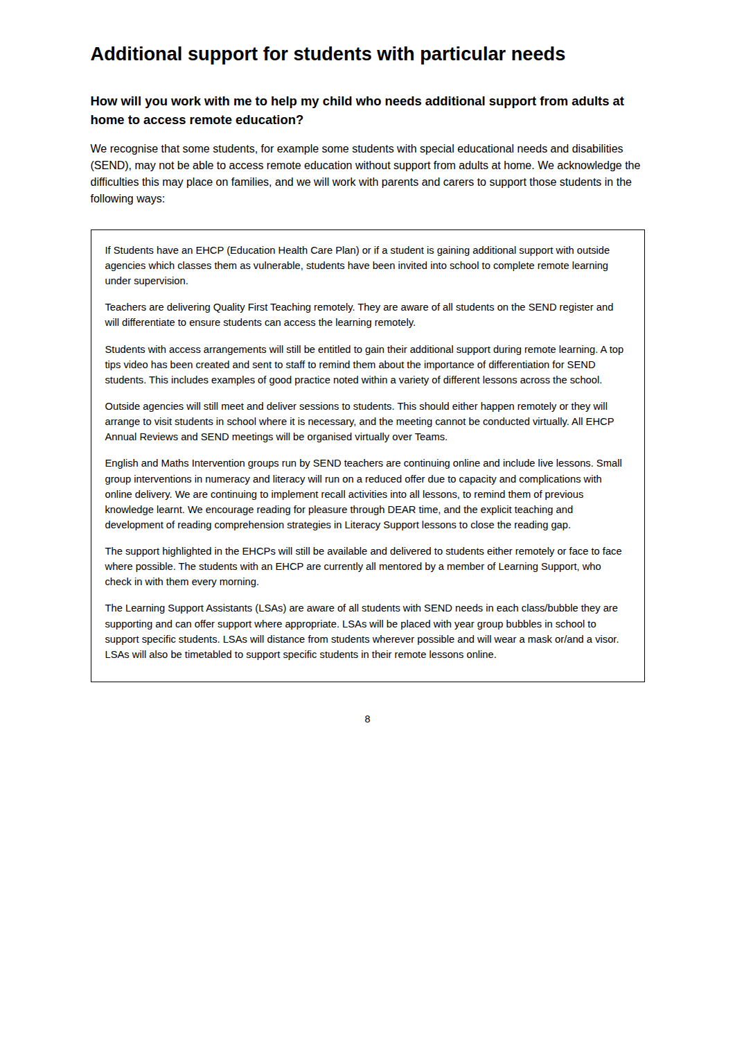Additional support for students with particular needs
How will you work with me to help my child who needs additional support from adults at home to access remote education?
We recognise that some students, for example some students with special educational needs and disabilities (SEND), may not be able to access remote education without support from adults at home. We acknowledge the difficulties this may place on families, and we will work with parents and carers to support those students in the following ways:
If Students have an EHCP (Education Health Care Plan) or if a student is gaining additional support with outside agencies which classes them as vulnerable, students have been invited into school to complete remote learning under supervision.
Teachers are delivering Quality First Teaching remotely. They are aware of all students on the SEND register and will differentiate to ensure students can access the learning remotely.
Students with access arrangements will still be entitled to gain their additional support during remote learning. A top tips video has been created and sent to staff to remind them about the importance of differentiation for SEND students. This includes examples of good practice noted within a variety of different lessons across the school.
Outside agencies will still meet and deliver sessions to students. This should either happen remotely or they will arrange to visit students in school where it is necessary, and the meeting cannot be conducted virtually. All EHCP Annual Reviews and SEND meetings will be organised virtually over Teams.
English and Maths Intervention groups run by SEND teachers are continuing online and include live lessons. Small group interventions in numeracy and literacy will run on a reduced offer due to capacity and complications with online delivery. We are continuing to implement recall activities into all lessons, to remind them of previous knowledge learnt. We encourage reading for pleasure through DEAR time, and the explicit teaching and development of reading comprehension strategies in Literacy Support lessons to close the reading gap.
The support highlighted in the EHCPs will still be available and delivered to students either remotely or face to face where possible. The students with an EHCP are currently all mentored by a member of Learning Support, who check in with them every morning.
The Learning Support Assistants (LSAs) are aware of all students with SEND needs in each class/bubble they are supporting and can offer support where appropriate. LSAs will be placed with year group bubbles in school to support specific students. LSAs will distance from students wherever possible and will wear a mask or/and a visor. LSAs will also be timetabled to support specific students in their remote lessons online.
8